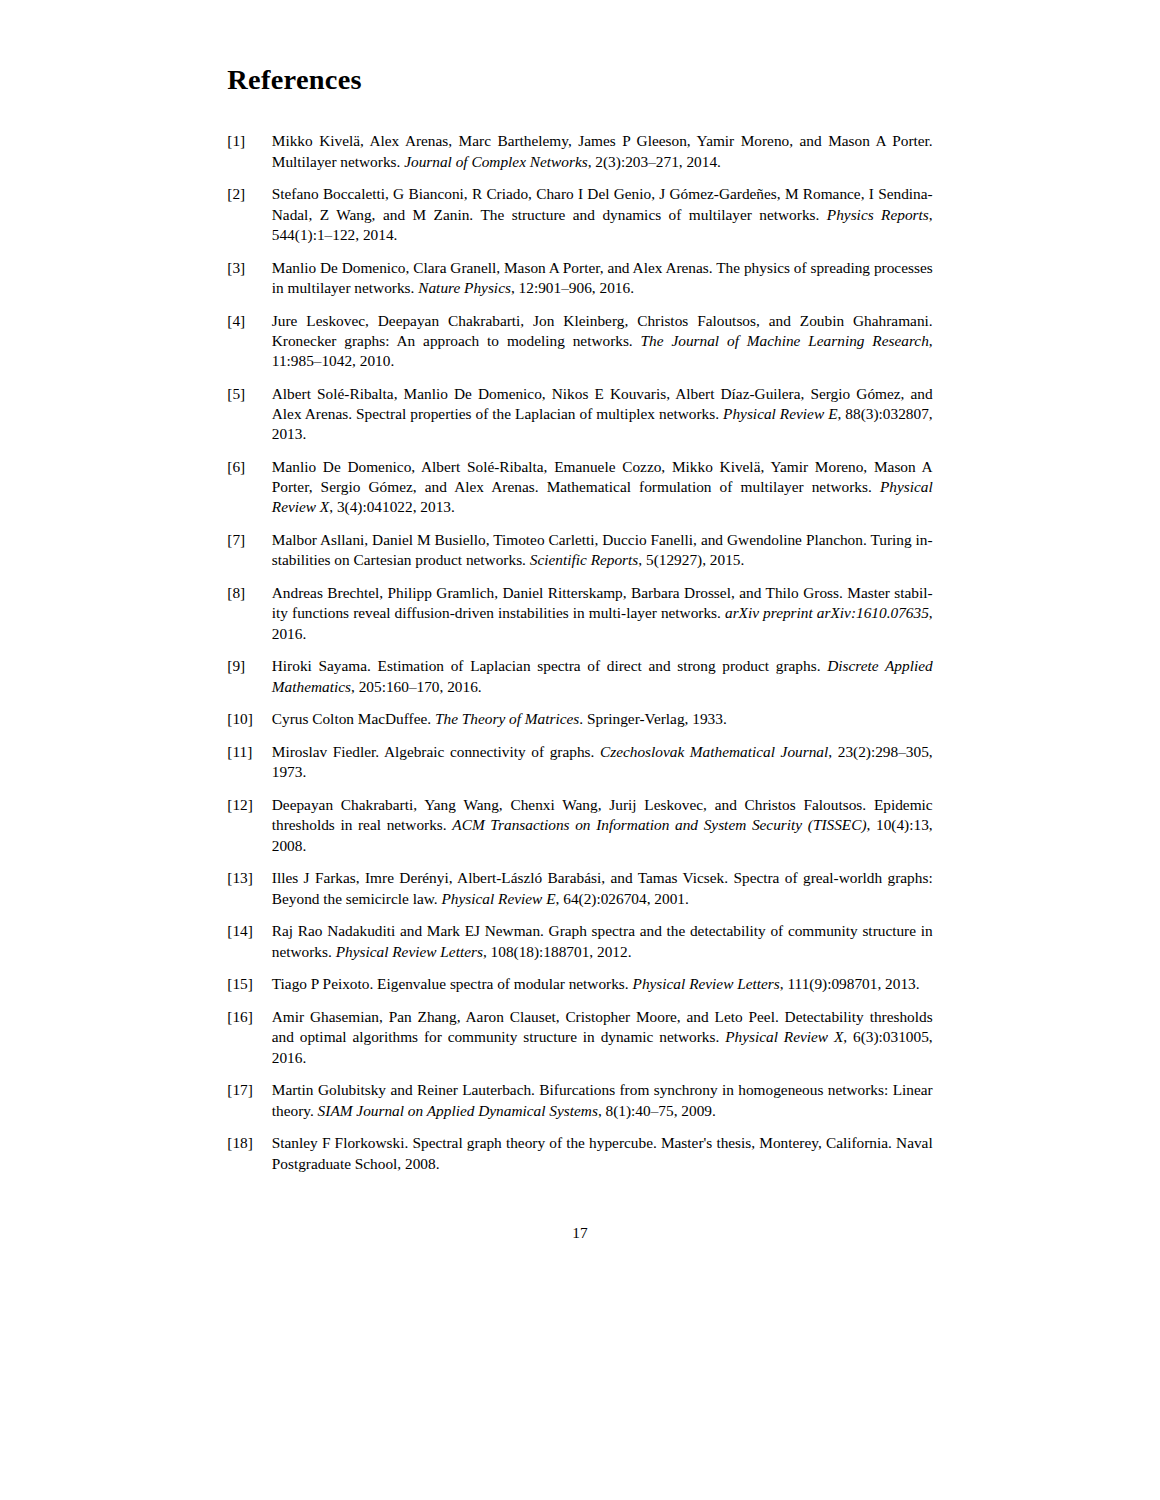References
Mikko Kivelä, Alex Arenas, Marc Barthelemy, James P Gleeson, Yamir Moreno, and Mason A Porter. Multilayer networks. Journal of Complex Networks, 2(3):203–271, 2014.
Stefano Boccaletti, G Bianconi, R Criado, Charo I Del Genio, J Gómez-Gardeñes, M Romance, I Sendina-Nadal, Z Wang, and M Zanin. The structure and dynamics of multilayer networks. Physics Reports, 544(1):1–122, 2014.
Manlio De Domenico, Clara Granell, Mason A Porter, and Alex Arenas. The physics of spreading processes in multilayer networks. Nature Physics, 12:901–906, 2016.
Jure Leskovec, Deepayan Chakrabarti, Jon Kleinberg, Christos Faloutsos, and Zoubin Ghahramani. Kronecker graphs: An approach to modeling networks. The Journal of Machine Learning Research, 11:985–1042, 2010.
Albert Solé-Ribalta, Manlio De Domenico, Nikos E Kouvaris, Albert Díaz-Guilera, Sergio Gómez, and Alex Arenas. Spectral properties of the Laplacian of multiplex networks. Physical Review E, 88(3):032807, 2013.
Manlio De Domenico, Albert Solé-Ribalta, Emanuele Cozzo, Mikko Kivelä, Yamir Moreno, Mason A Porter, Sergio Gómez, and Alex Arenas. Mathematical formulation of multilayer networks. Physical Review X, 3(4):041022, 2013.
Malbor Asllani, Daniel M Busiello, Timoteo Carletti, Duccio Fanelli, and Gwendoline Planchon. Turing instabilities on Cartesian product networks. Scientific Reports, 5(12927), 2015.
Andreas Brechtel, Philipp Gramlich, Daniel Ritterskamp, Barbara Drossel, and Thilo Gross. Master stability functions reveal diffusion-driven instabilities in multi-layer networks. arXiv preprint arXiv:1610.07635, 2016.
Hiroki Sayama. Estimation of Laplacian spectra of direct and strong product graphs. Discrete Applied Mathematics, 205:160–170, 2016.
Cyrus Colton MacDuffee. The Theory of Matrices. Springer-Verlag, 1933.
Miroslav Fiedler. Algebraic connectivity of graphs. Czechoslovak Mathematical Journal, 23(2):298–305, 1973.
Deepayan Chakrabarti, Yang Wang, Chenxi Wang, Jurij Leskovec, and Christos Faloutsos. Epidemic thresholds in real networks. ACM Transactions on Information and System Security (TISSEC), 10(4):13, 2008.
Illes J Farkas, Imre Derényi, Albert-László Barabási, and Tamas Vicsek. Spectra of greal-worldh graphs: Beyond the semicircle law. Physical Review E, 64(2):026704, 2001.
Raj Rao Nadakuditi and Mark EJ Newman. Graph spectra and the detectability of community structure in networks. Physical Review Letters, 108(18):188701, 2012.
Tiago P Peixoto. Eigenvalue spectra of modular networks. Physical Review Letters, 111(9):098701, 2013.
Amir Ghasemian, Pan Zhang, Aaron Clauset, Cristopher Moore, and Leto Peel. Detectability thresholds and optimal algorithms for community structure in dynamic networks. Physical Review X, 6(3):031005, 2016.
Martin Golubitsky and Reiner Lauterbach. Bifurcations from synchrony in homogeneous networks: Linear theory. SIAM Journal on Applied Dynamical Systems, 8(1):40–75, 2009.
Stanley F Florkowski. Spectral graph theory of the hypercube. Master's thesis, Monterey, California. Naval Postgraduate School, 2008.
17